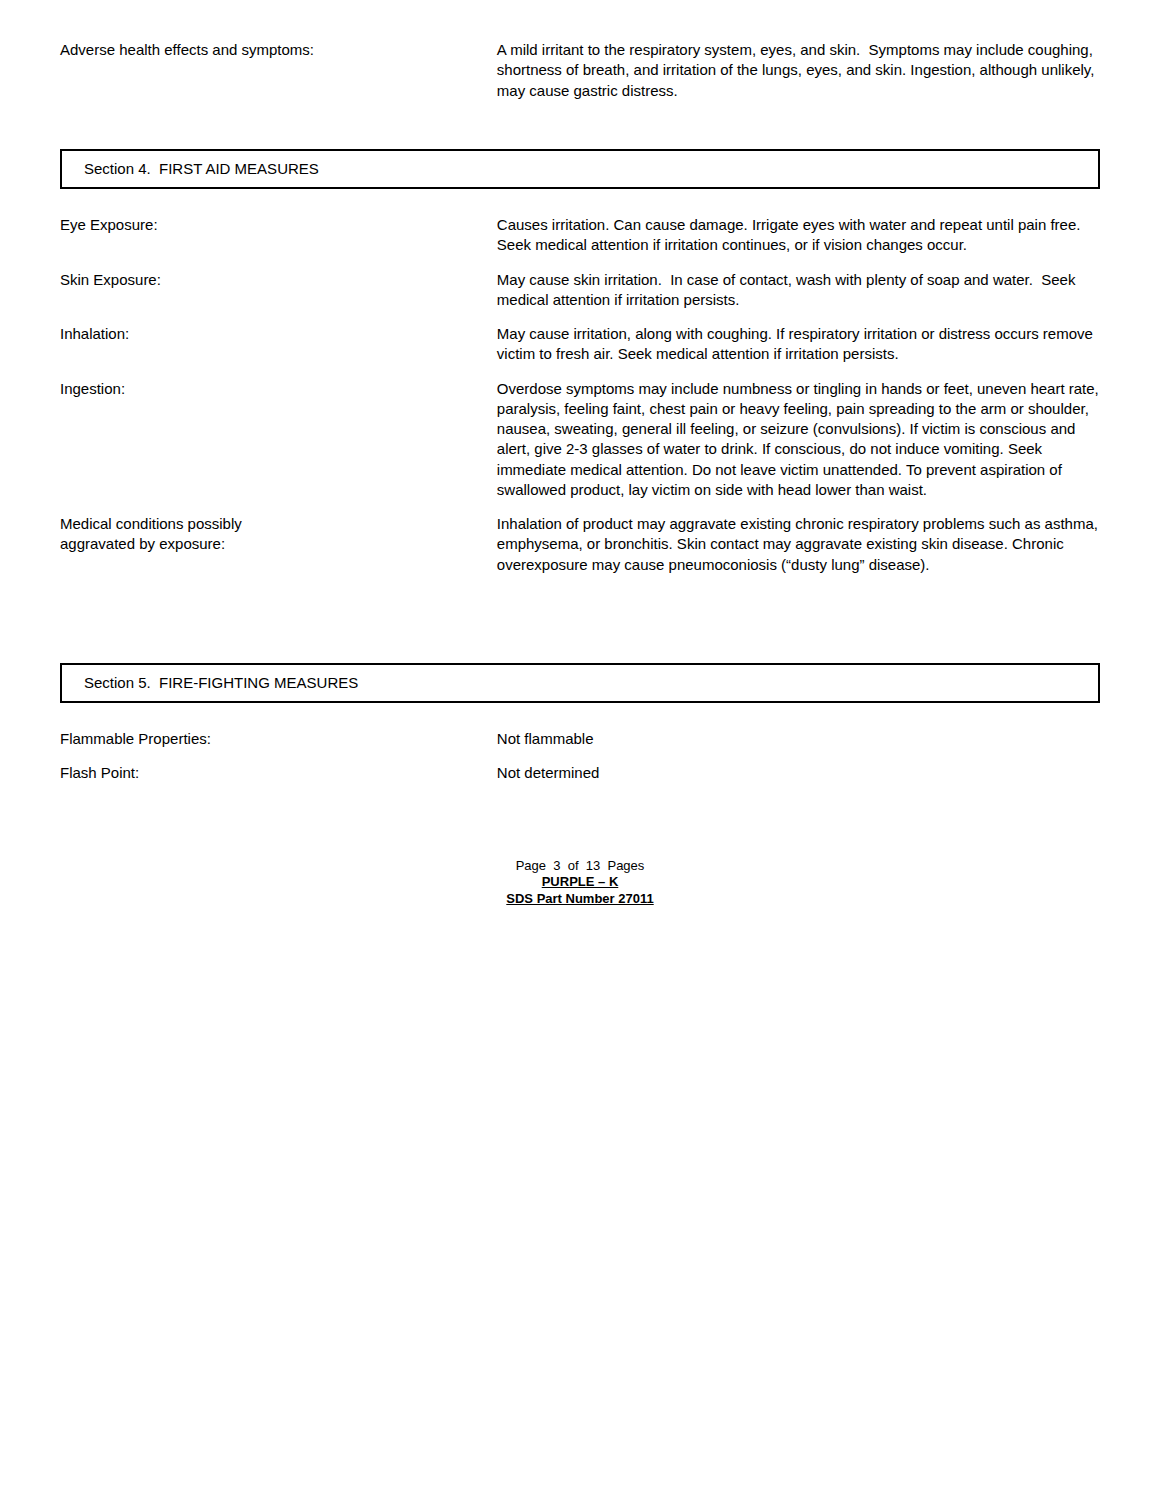| Adverse health effects and symptoms: | A mild irritant to the respiratory system, eyes, and skin. Symptoms may include coughing, shortness of breath, and irritation of the lungs, eyes, and skin. Ingestion, although unlikely, may cause gastric distress. |
Section 4. FIRST AID MEASURES
| Eye Exposure: | Causes irritation. Can cause damage. Irrigate eyes with water and repeat until pain free. Seek medical attention if irritation continues, or if vision changes occur. |
| Skin Exposure: | May cause skin irritation. In case of contact, wash with plenty of soap and water. Seek medical attention if irritation persists. |
| Inhalation: | May cause irritation, along with coughing. If respiratory irritation or distress occurs remove victim to fresh air. Seek medical attention if irritation persists. |
| Ingestion: | Overdose symptoms may include numbness or tingling in hands or feet, uneven heart rate, paralysis, feeling faint, chest pain or heavy feeling, pain spreading to the arm or shoulder, nausea, sweating, general ill feeling, or seizure (convulsions). If victim is conscious and alert, give 2-3 glasses of water to drink. If conscious, do not induce vomiting. Seek immediate medical attention. Do not leave victim unattended. To prevent aspiration of swallowed product, lay victim on side with head lower than waist. |
| Medical conditions possibly aggravated by exposure: | Inhalation of product may aggravate existing chronic respiratory problems such as asthma, emphysema, or bronchitis. Skin contact may aggravate existing skin disease. Chronic overexposure may cause pneumoconiosis (“dusty lung” disease). |
Section 5. FIRE-FIGHTING MEASURES
| Flammable Properties: | Not flammable |
| Flash Point: | Not determined |
Page 3 of 13 Pages
PURPLE – K
SDS Part Number 27011